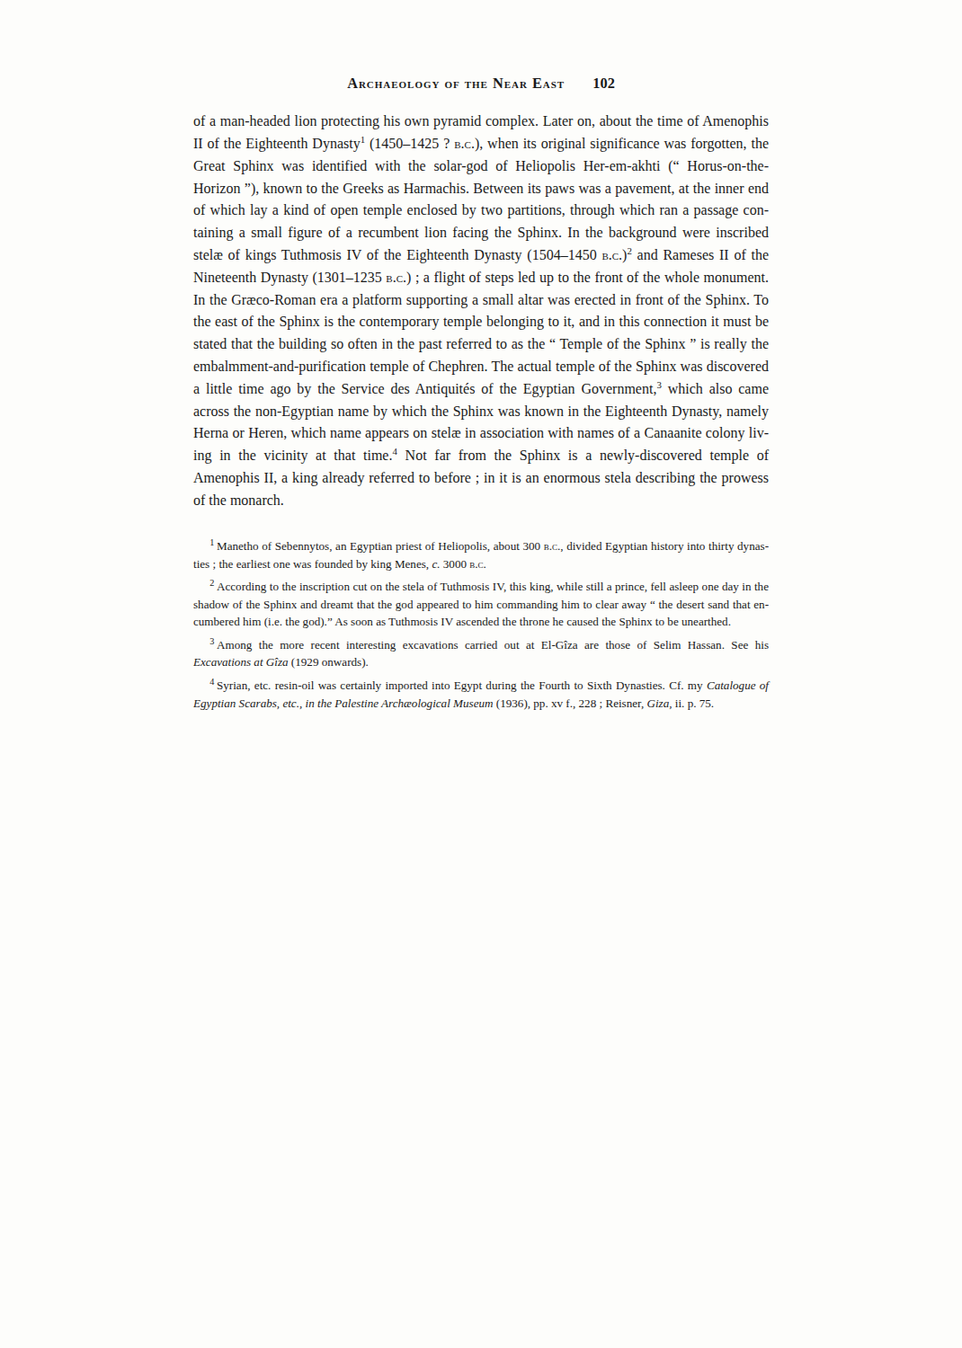Archaeology of the Near East 102
of a man-headed lion protecting his own pyramid complex. Later on, about the time of Amenophis II of the Eighteenth Dynasty1 (1450–1425 ? b.c.), when its original significance was forgotten, the Great Sphinx was identified with the solar-god of Heliopolis Her-em-akhti (“ Horus-on-the-Horizon ”), known to the Greeks as Harmachis. Between its paws was a pavement, at the inner end of which lay a kind of open temple enclosed by two partitions, through which ran a passage containing a small figure of a recumbent lion facing the Sphinx. In the background were inscribed stelæ of kings Tuthmosis IV of the Eighteenth Dynasty (1504–1450 b.c.)2 and Rameses II of the Nineteenth Dynasty (1301–1235 b.c.) ; a flight of steps led up to the front of the whole monument. In the Græco-Roman era a platform supporting a small altar was erected in front of the Sphinx. To the east of the Sphinx is the contemporary temple belonging to it, and in this connection it must be stated that the building so often in the past referred to as the “ Temple of the Sphinx ” is really the embalmment-and-purification temple of Chephren. The actual temple of the Sphinx was discovered a little time ago by the Service des Antiquités of the Egyptian Government,3 which also came across the non-Egyptian name by which the Sphinx was known in the Eighteenth Dynasty, namely Herna or Heren, which name appears on stelæ in association with names of a Canaanite colony living in the vicinity at that time.4 Not far from the Sphinx is a newly-discovered temple of Amenophis II, a king already referred to before ; in it is an enormous stela describing the prowess of the monarch.
1 Manetho of Sebennytos, an Egyptian priest of Heliopolis, about 300 b.c., divided Egyptian history into thirty dynasties ; the earliest one was founded by king Menes, c. 3000 b.c.
2 According to the inscription cut on the stela of Tuthmosis IV, this king, while still a prince, fell asleep one day in the shadow of the Sphinx and dreamt that the god appeared to him commanding him to clear away “ the desert sand that encumbered him (i.e. the god).” As soon as Tuthmosis IV ascended the throne he caused the Sphinx to be unearthed.
3 Among the more recent interesting excavations carried out at El-Gîza are those of Selim Hassan. See his Excavations at Gîza (1929 onwards).
4 Syrian, etc. resin-oil was certainly imported into Egypt during the Fourth to Sixth Dynasties. Cf. my Catalogue of Egyptian Scarabs, etc., in the Palestine Archæological Museum (1936), pp. xv f., 228 ; Reisner, Giza, ii. p. 75.